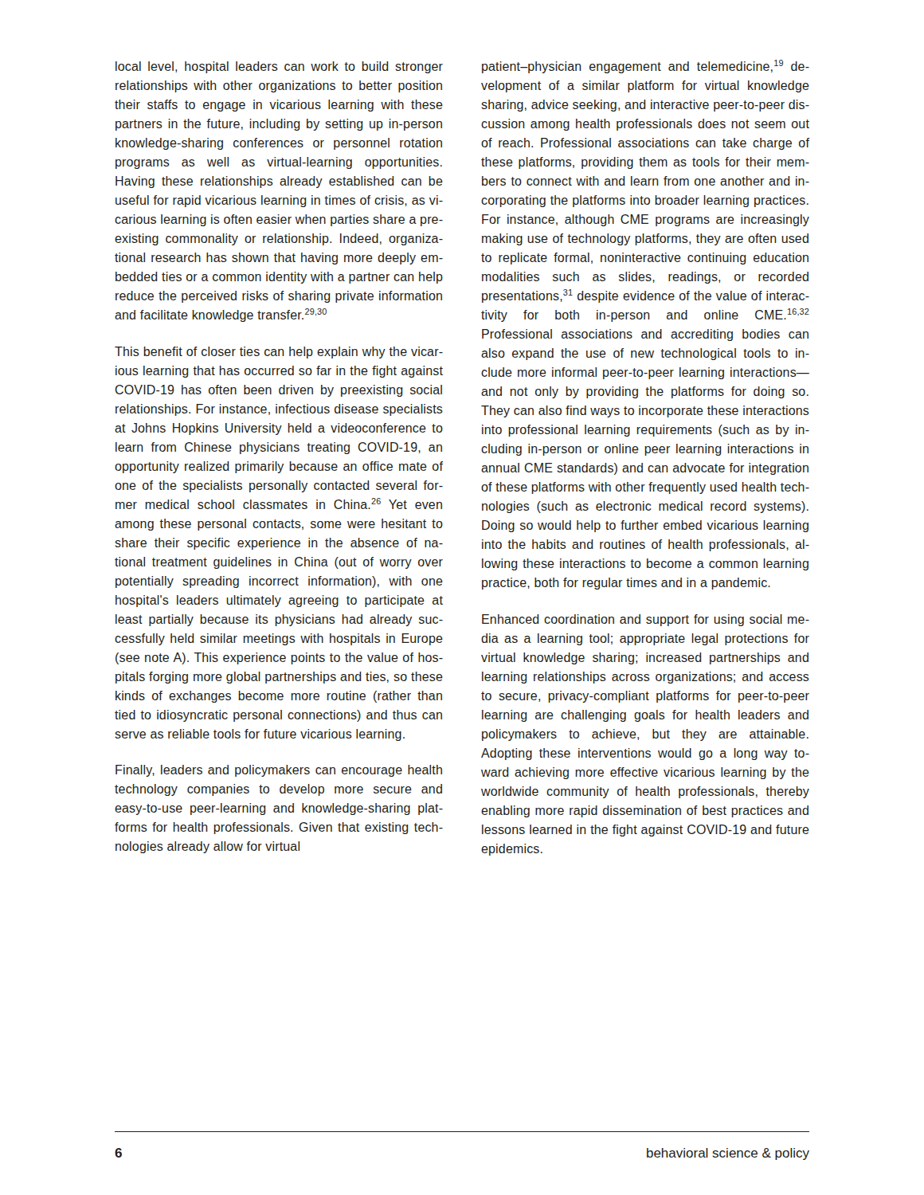local level, hospital leaders can work to build stronger relationships with other organizations to better position their staffs to engage in vicarious learning with these partners in the future, including by setting up in-person knowledge-sharing conferences or personnel rotation programs as well as virtual-learning opportunities. Having these relationships already established can be useful for rapid vicarious learning in times of crisis, as vicarious learning is often easier when parties share a preexisting commonality or relationship. Indeed, organizational research has shown that having more deeply embedded ties or a common identity with a partner can help reduce the perceived risks of sharing private information and facilitate knowledge transfer.29,30
This benefit of closer ties can help explain why the vicarious learning that has occurred so far in the fight against COVID-19 has often been driven by preexisting social relationships. For instance, infectious disease specialists at Johns Hopkins University held a videoconference to learn from Chinese physicians treating COVID-19, an opportunity realized primarily because an office mate of one of the specialists personally contacted several former medical school classmates in China.26 Yet even among these personal contacts, some were hesitant to share their specific experience in the absence of national treatment guidelines in China (out of worry over potentially spreading incorrect information), with one hospital's leaders ultimately agreeing to participate at least partially because its physicians had already successfully held similar meetings with hospitals in Europe (see note A). This experience points to the value of hospitals forging more global partnerships and ties, so these kinds of exchanges become more routine (rather than tied to idiosyncratic personal connections) and thus can serve as reliable tools for future vicarious learning.
Finally, leaders and policymakers can encourage health technology companies to develop more secure and easy-to-use peer-learning and knowledge-sharing platforms for health professionals. Given that existing technologies already allow for virtual
patient–physician engagement and telemedicine,19 development of a similar platform for virtual knowledge sharing, advice seeking, and interactive peer-to-peer discussion among health professionals does not seem out of reach. Professional associations can take charge of these platforms, providing them as tools for their members to connect with and learn from one another and incorporating the platforms into broader learning practices. For instance, although CME programs are increasingly making use of technology platforms, they are often used to replicate formal, noninteractive continuing education modalities such as slides, readings, or recorded presentations,31 despite evidence of the value of interactivity for both in-person and online CME.16,32 Professional associations and accrediting bodies can also expand the use of new technological tools to include more informal peer-to-peer learning interactions—and not only by providing the platforms for doing so. They can also find ways to incorporate these interactions into professional learning requirements (such as by including in-person or online peer learning interactions in annual CME standards) and can advocate for integration of these platforms with other frequently used health technologies (such as electronic medical record systems). Doing so would help to further embed vicarious learning into the habits and routines of health professionals, allowing these interactions to become a common learning practice, both for regular times and in a pandemic.
Enhanced coordination and support for using social media as a learning tool; appropriate legal protections for virtual knowledge sharing; increased partnerships and learning relationships across organizations; and access to secure, privacy-compliant platforms for peer-to-peer learning are challenging goals for health leaders and policymakers to achieve, but they are attainable. Adopting these interventions would go a long way toward achieving more effective vicarious learning by the worldwide community of health professionals, thereby enabling more rapid dissemination of best practices and lessons learned in the fight against COVID-19 and future epidemics.
6 behavioral science & policy